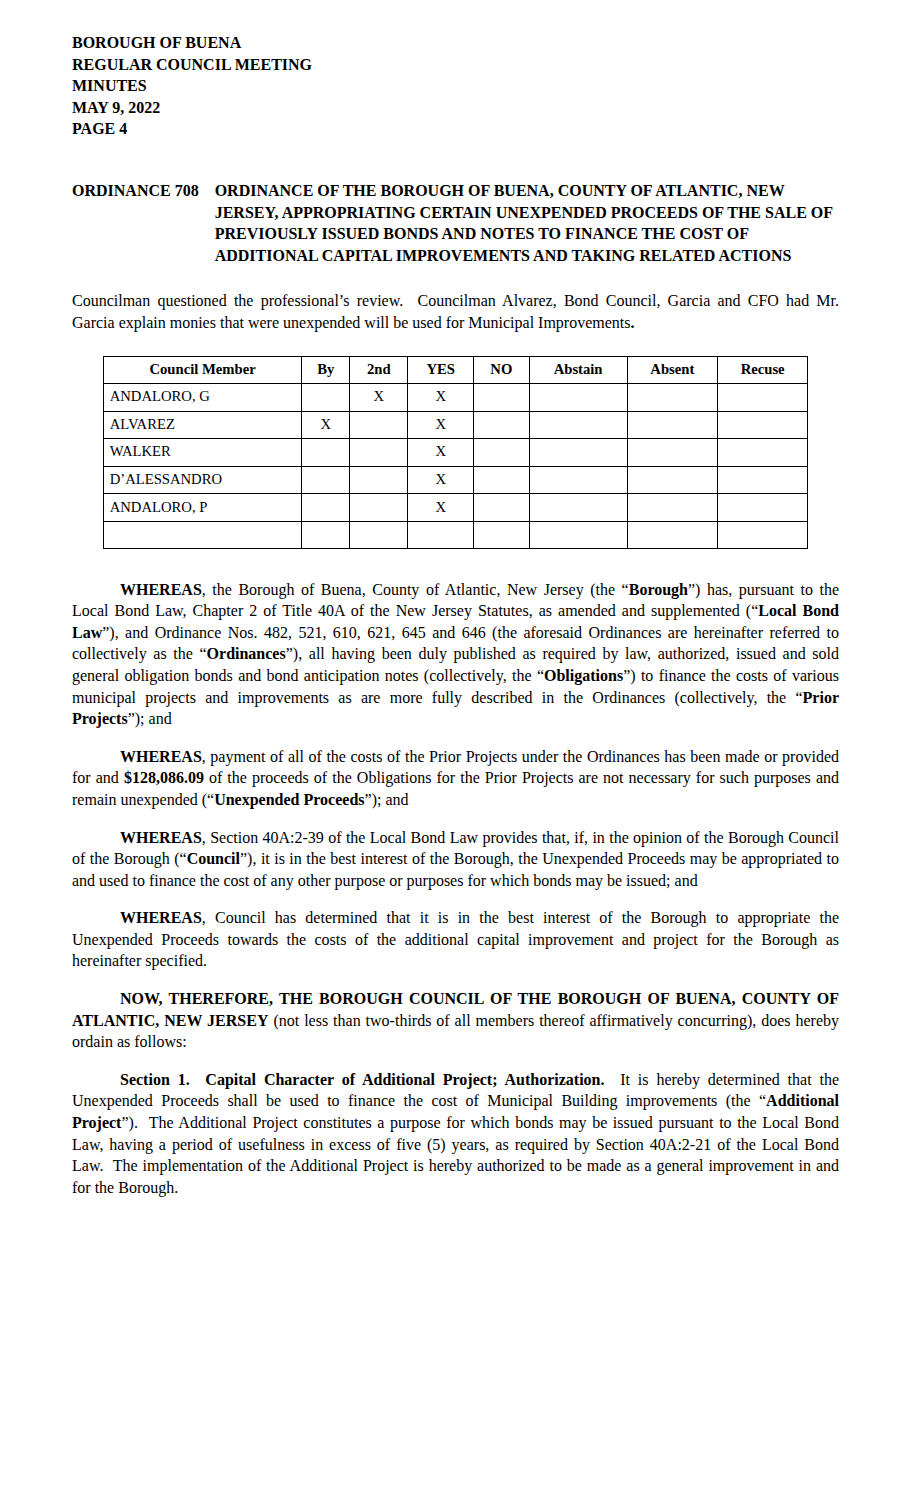Borough of Buena
Regular Council Meeting
Minutes
May 9, 2022
Page 4
| Ordinance 708 | Ordinance of the Borough of Buena, County of Atlantic, New Jersey, Appropriating Certain Unexpended Proceeds of the Sale of Previously Issued Bonds and Notes to Finance the Cost of Additional Capital Improvements and Taking Related Actions |
Councilman questioned the professional’s review. Councilman Alvarez, Bond Council, Garcia and CFO had Mr. Garcia explain monies that were unexpended will be used for Municipal Improvements.
| Council Member | By | 2nd | YES | NO | Abstain | Absent | Recuse |
| --- | --- | --- | --- | --- | --- | --- | --- |
| Andaloro, G | | X | X | | | | |
| Alvarez | X | | X | | | | |
| Walker | | | X | | | | |
| D’Alessandro | | | X | | | | |
| Andaloro, P | | | X | | | | |
WHEREAS, the Borough of Buena, County of Atlantic, New Jersey (the “Borough”) has, pursuant to the Local Bond Law, Chapter 2 of Title 40A of the New Jersey Statutes, as amended and supplemented (“Local Bond Law”), and Ordinance Nos. 482, 521, 610, 621, 645 and 646 (the aforesaid Ordinances are hereinafter referred to collectively as the “Ordinances”), all having been duly published as required by law, authorized, issued and sold general obligation bonds and bond anticipation notes (collectively, the “Obligations”) to finance the costs of various municipal projects and improvements as are more fully described in the Ordinances (collectively, the “Prior Projects”); and
WHEREAS, payment of all of the costs of the Prior Projects under the Ordinances has been made or provided for and $128,086.09 of the proceeds of the Obligations for the Prior Projects are not necessary for such purposes and remain unexpended (“Unexpended Proceeds”); and
WHEREAS, Section 40A:2-39 of the Local Bond Law provides that, if, in the opinion of the Borough Council of the Borough (“Council”), it is in the best interest of the Borough, the Unexpended Proceeds may be appropriated to and used to finance the cost of any other purpose or purposes for which bonds may be issued; and
WHEREAS, Council has determined that it is in the best interest of the Borough to appropriate the Unexpended Proceeds towards the costs of the additional capital improvement and project for the Borough as hereinafter specified.
NOW, THEREFORE, THE BOROUGH COUNCIL OF THE BOROUGH OF BUENA, COUNTY OF ATLANTIC, NEW JERSEY (not less than two-thirds of all members thereof affirmatively concurring), does hereby ordain as follows:
Section 1. Capital Character of Additional Project; Authorization. It is hereby determined that the Unexpended Proceeds shall be used to finance the cost of Municipal Building improvements (the “Additional Project”). The Additional Project constitutes a purpose for which bonds may be issued pursuant to the Local Bond Law, having a period of usefulness in excess of five (5) years, as required by Section 40A:2-21 of the Local Bond Law. The implementation of the Additional Project is hereby authorized to be made as a general improvement in and for the Borough.